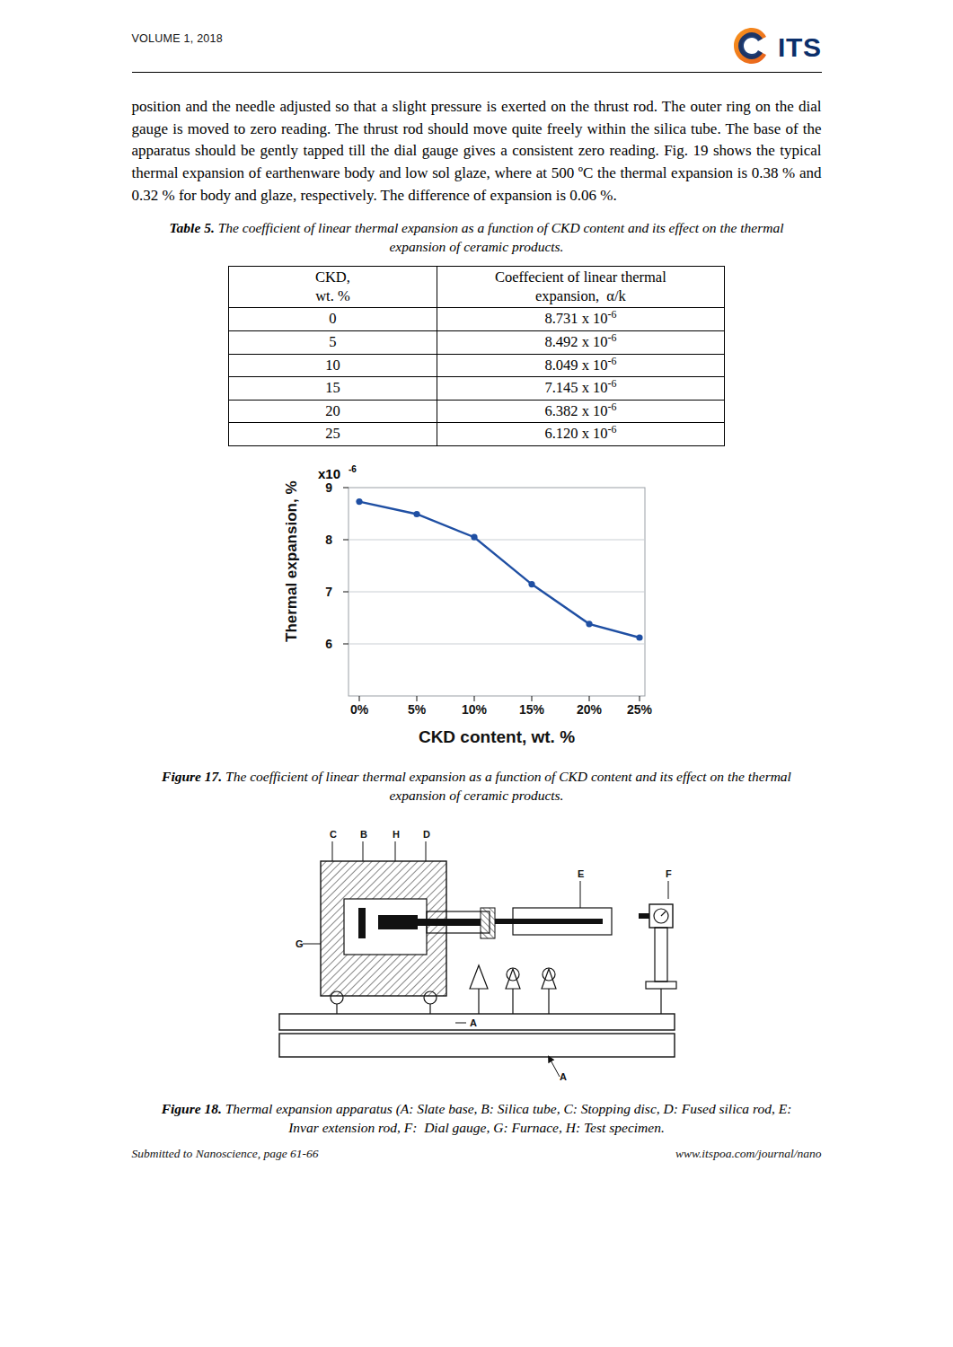VOLUME 1, 2018
ITS
position and the needle adjusted so that a slight pressure is exerted on the thrust rod. The outer ring on the dial gauge is moved to zero reading. The thrust rod should move quite freely within the silica tube. The base of the apparatus should be gently tapped till the dial gauge gives a consistent zero reading. Fig. 19 shows the typical thermal expansion of earthenware body and low sol glaze, where at 500 ºC the thermal expansion is 0.38 % and 0.32 % for body and glaze, respectively. The difference of expansion is 0.06 %.
Table 5. The coefficient of linear thermal expansion as a function of CKD content and its effect on the thermal expansion of ceramic products.
| CKD, wt. % | Coeffecient of linear thermal expansion, α/k |
| --- | --- |
| 0 | 8.731 x 10 -6 |
| 5 | 8.492 x 10 -6 |
| 10 | 8.049 x 10 -6 |
| 15 | 7.145 x 10 -6 |
| 20 | 6.382 x 10 -6 |
| 25 | 6.120 x 10 -6 |
x10 -6 9 8 7 6 Thermal expansion, % 0% 5% 10% 15% 20% 25% CKD content, wt. %
Figure 17. The coefficient of linear thermal expansion as a function of CKD content and its effect on the thermal expansion of ceramic products.
C B H D E F G A A
Figure 18. Thermal expansion apparatus (A: Slate base, B: Silica tube, C: Stopping disc, D: Fused silica rod, E: Invar extension rod, F: Dial gauge, G: Furnace, H: Test specimen.
Submitted to Nanoscience, page 61-66
www.itspoa.com/journal/nano